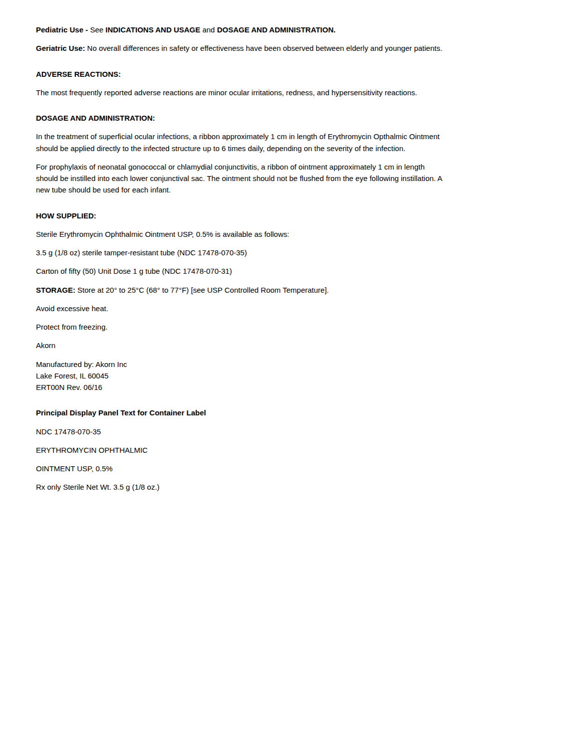Pediatric Use - See INDICATIONS AND USAGE and DOSAGE AND ADMINISTRATION.
Geriatric Use: No overall differences in safety or effectiveness have been observed between elderly and younger patients.
ADVERSE REACTIONS:
The most frequently reported adverse reactions are minor ocular irritations, redness, and hypersensitivity reactions.
DOSAGE AND ADMINISTRATION:
In the treatment of superficial ocular infections, a ribbon approximately 1 cm in length of Erythromycin Opthalmic Ointment should be applied directly to the infected structure up to 6 times daily, depending on the severity of the infection.
For prophylaxis of neonatal gonococcal or chlamydial conjunctivitis, a ribbon of ointment approximately 1 cm in length should be instilled into each lower conjunctival sac. The ointment should not be flushed from the eye following instillation. A new tube should be used for each infant.
HOW SUPPLIED:
Sterile Erythromycin Ophthalmic Ointment USP, 0.5% is available as follows:
3.5 g (1/8 oz) sterile tamper-resistant tube (NDC 17478-070-35)
Carton of fifty (50) Unit Dose 1 g tube (NDC 17478-070-31)
STORAGE: Store at 20° to 25°C (68° to 77°F) [see USP Controlled Room Temperature].
Avoid excessive heat.
Protect from freezing.
Akorn
Manufactured by: Akorn Inc Lake Forest, IL 60045 ERT00N Rev. 06/16
Principal Display Panel Text for Container Label
NDC 17478-070-35
ERYTHROMYCIN OPHTHALMIC
OINTMENT USP, 0.5%
Rx only Sterile Net Wt. 3.5 g (1/8 oz.)